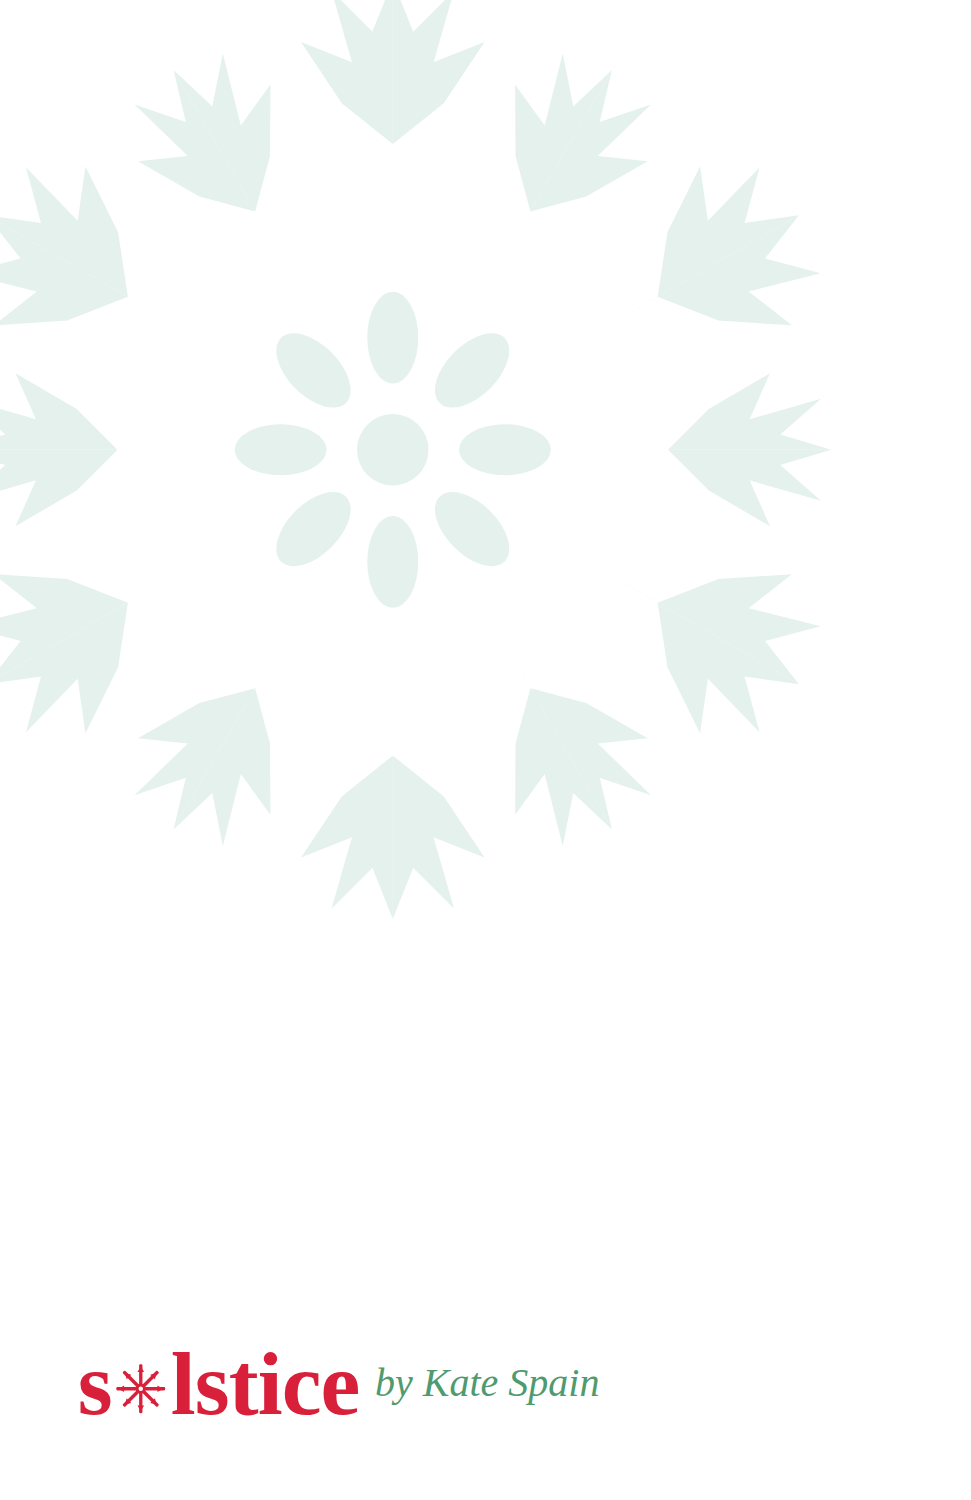s lstice by Kate Spain